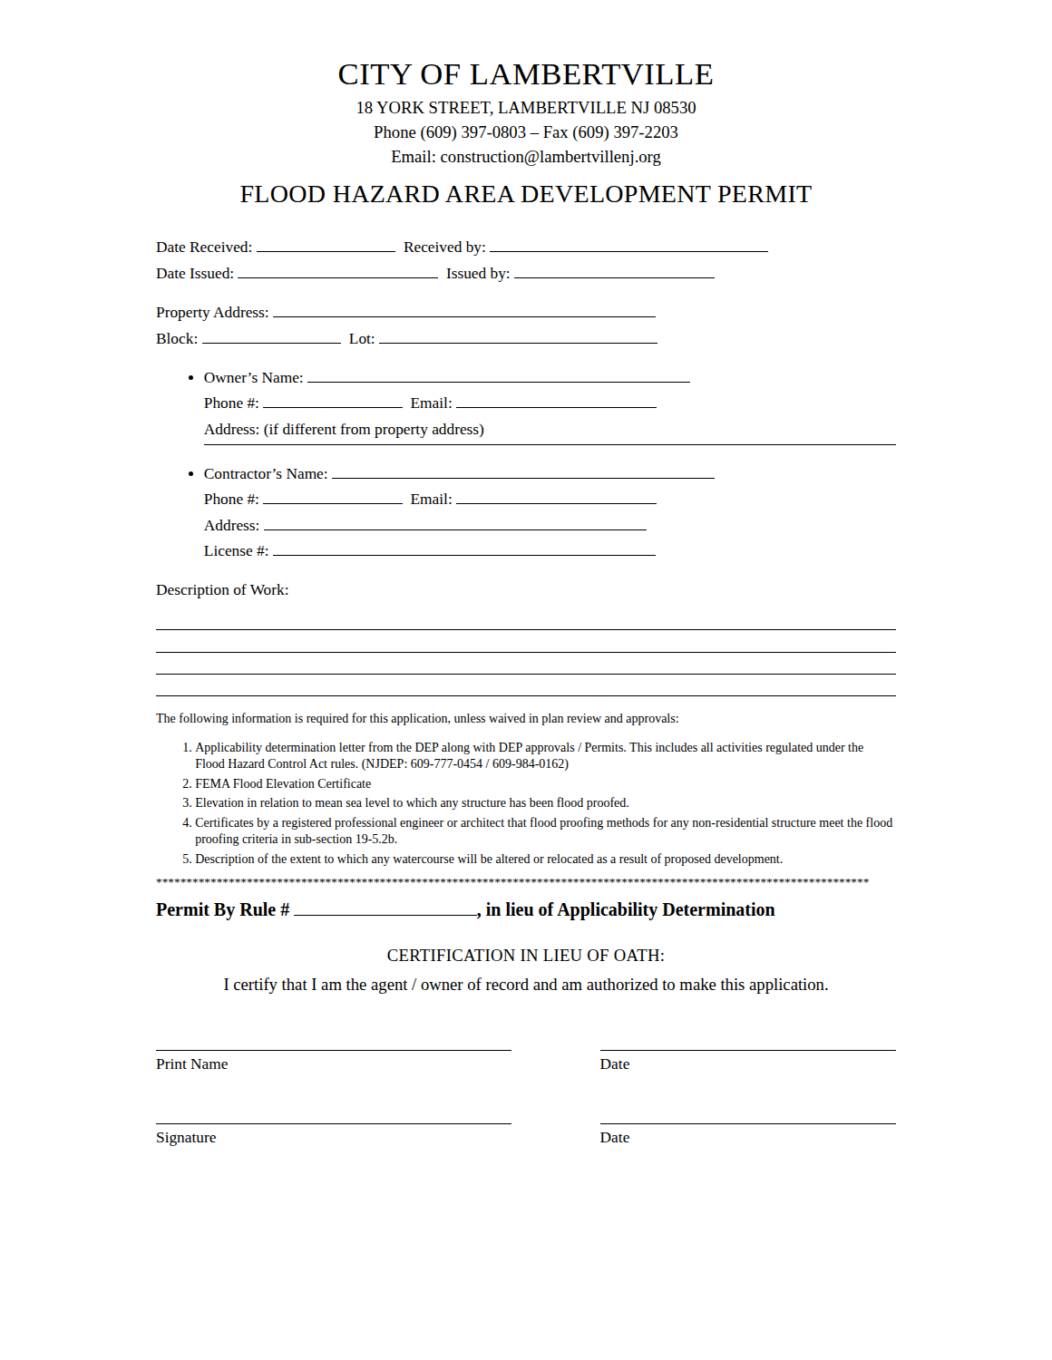CITY OF LAMBERTVILLE
18 YORK STREET, LAMBERTVILLE NJ 08530
Phone (609) 397-0803 – Fax (609) 397-2203
Email: construction@lambertvillenj.org
FLOOD HAZARD AREA DEVELOPMENT PERMIT
Date Received: Received by:
Date Issued: Issued by:
Property Address:
Block: Lot:
Owner’s Name:
Phone #: Email:
Address: (if different from property address)
Contractor’s Name:
Phone #: Email:
Address:
License #:
Description of Work:
The following information is required for this application, unless waived in plan review and approvals:
Applicability determination letter from the DEP along with DEP approvals / Permits. This includes all activities regulated under the Flood Hazard Control Act rules. (NJDEP: 609-777-0454 / 609-984-0162)
FEMA Flood Elevation Certificate
Elevation in relation to mean sea level to which any structure has been flood proofed.
Certificates by a registered professional engineer or architect that flood proofing methods for any non-residential structure meet the flood proofing criteria in sub-section 19-5.2b.
Description of the extent to which any watercourse will be altered or relocated as a result of proposed development.
**********************************************************************************************************************
Permit By Rule # , in lieu of Applicability Determination
CERTIFICATION IN LIEU OF OATH:
I certify that I am the agent / owner of record and am authorized to make this application.
| Print Name | | Date |
| Signature | | Date |